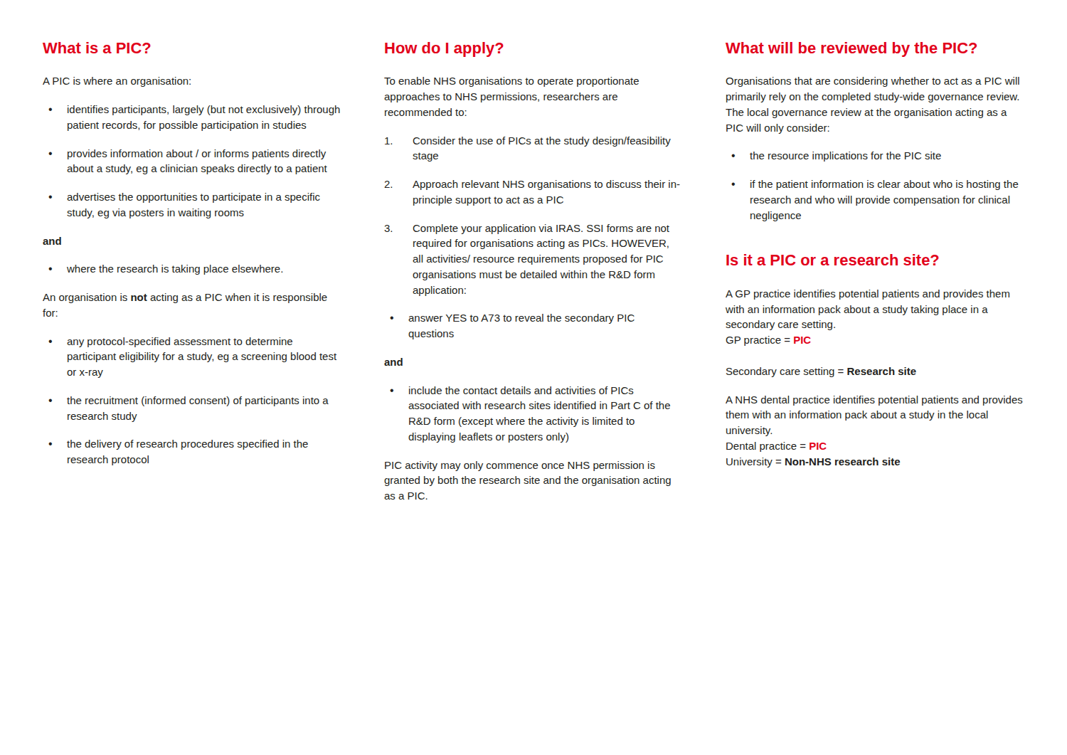What is a PIC?
A PIC is where an organisation:
identifies participants, largely (but not exclusively) through patient records, for possible participation in studies
provides information about / or informs patients directly about a study, eg a clinician speaks directly to a patient
advertises the opportunities to participate in a specific study, eg via posters in waiting rooms
and
where the research is taking place elsewhere.
An organisation is not acting as a PIC when it is responsible for:
any protocol-specified assessment to determine participant eligibility for a study, eg a screening blood test or x-ray
the recruitment (informed consent) of participants into a research study
the delivery of research procedures specified in the research protocol
How do I apply?
To enable NHS organisations to operate proportionate approaches to NHS permissions, researchers are recommended to:
Consider the use of PICs at the study design/feasibility stage
Approach relevant NHS organisations to discuss their in-principle support to act as a PIC
Complete your application via IRAS. SSI forms are not required for organisations acting as PICs. HOWEVER, all activities/ resource requirements proposed for PIC organisations must be detailed within the R&D form application:
answer YES to A73 to reveal the secondary PIC questions
and
include the contact details and activities of PICs associated with research sites identified in Part C of the R&D form (except where the activity is limited to displaying leaflets or posters only)
PIC activity may only commence once NHS permission is granted by both the research site and the organisation acting as a PIC.
What will be reviewed by the PIC?
Organisations that are considering whether to act as a PIC will primarily rely on the completed study-wide governance review. The local governance review at the organisation acting as a PIC will only consider:
the resource implications for the PIC site
if the patient information is clear about who is hosting the research and who will provide compensation for clinical negligence
Is it a PIC or a research site?
A GP practice identifies potential patients and provides them with an information pack about a study taking place in a secondary care setting.
GP practice = PIC
Secondary care setting = Research site
A NHS dental practice identifies potential patients and provides them with an information pack about a study in the local university.
Dental practice = PIC
University = Non-NHS research site